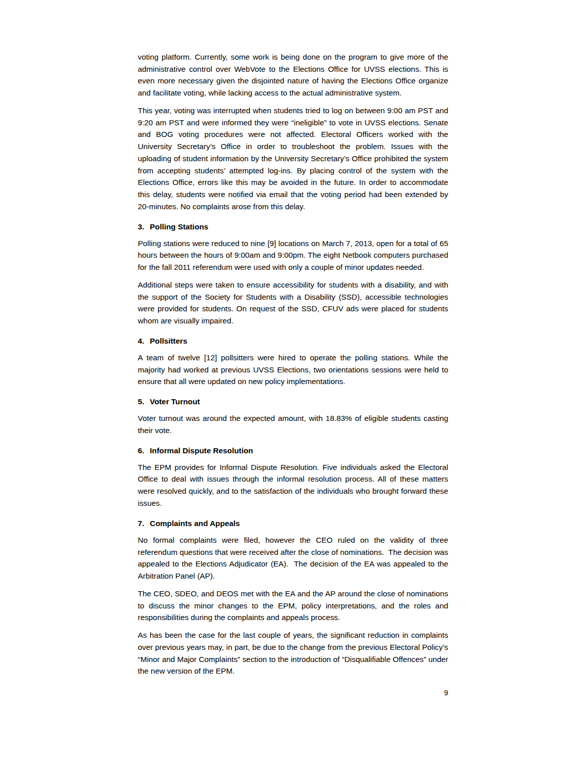voting platform. Currently, some work is being done on the program to give more of the administrative control over WebVote to the Elections Office for UVSS elections. This is even more necessary given the disjointed nature of having the Elections Office organize and facilitate voting, while lacking access to the actual administrative system.
This year, voting was interrupted when students tried to log on between 9:00 am PST and 9:20 am PST and were informed they were “ineligible” to vote in UVSS elections. Senate and BOG voting procedures were not affected. Electoral Officers worked with the University Secretary’s Office in order to troubleshoot the problem. Issues with the uploading of student information by the University Secretary’s Office prohibited the system from accepting students’ attempted log-ins. By placing control of the system with the Elections Office, errors like this may be avoided in the future. In order to accommodate this delay, students were notified via email that the voting period had been extended by 20-minutes. No complaints arose from this delay.
3. Polling Stations
Polling stations were reduced to nine [9] locations on March 7, 2013, open for a total of 65 hours between the hours of 9:00am and 9:00pm. The eight Netbook computers purchased for the fall 2011 referendum were used with only a couple of minor updates needed.
Additional steps were taken to ensure accessibility for students with a disability, and with the support of the Society for Students with a Disability (SSD), accessible technologies were provided for students. On request of the SSD, CFUV ads were placed for students whom are visually impaired.
4. Pollsitters
A team of twelve [12] pollsitters were hired to operate the polling stations. While the majority had worked at previous UVSS Elections, two orientations sessions were held to ensure that all were updated on new policy implementations.
5. Voter Turnout
Voter turnout was around the expected amount, with 18.83% of eligible students casting their vote.
6. Informal Dispute Resolution
The EPM provides for Informal Dispute Resolution. Five individuals asked the Electoral Office to deal with issues through the informal resolution process. All of these matters were resolved quickly, and to the satisfaction of the individuals who brought forward these issues.
7. Complaints and Appeals
No formal complaints were filed, however the CEO ruled on the validity of three referendum questions that were received after the close of nominations. The decision was appealed to the Elections Adjudicator (EA). The decision of the EA was appealed to the Arbitration Panel (AP).
The CEO, SDEO, and DEOS met with the EA and the AP around the close of nominations to discuss the minor changes to the EPM, policy interpretations, and the roles and responsibilities during the complaints and appeals process.
As has been the case for the last couple of years, the significant reduction in complaints over previous years may, in part, be due to the change from the previous Electoral Policy’s “Minor and Major Complaints” section to the introduction of “Disqualifiable Offences” under the new version of the EPM.
9